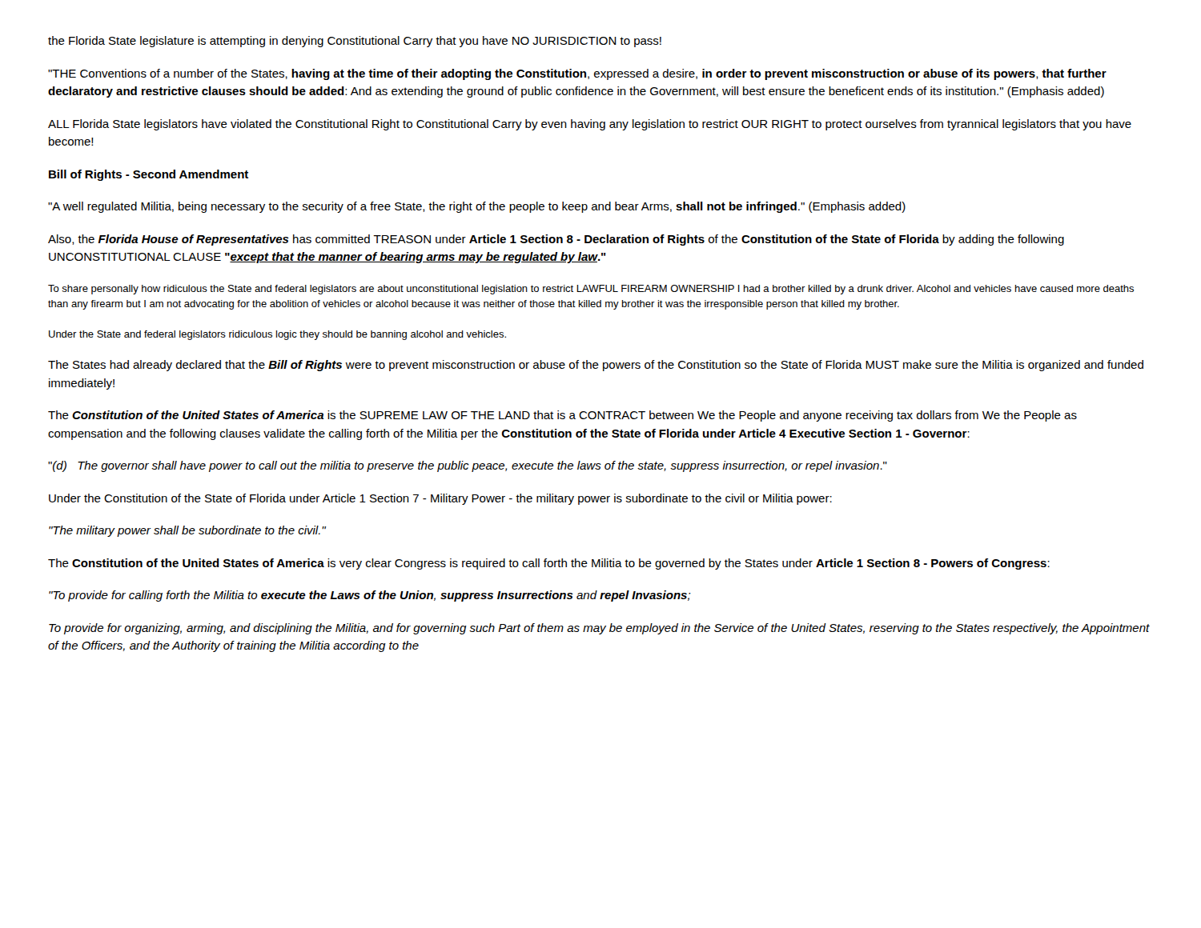the Florida State legislature is attempting in denying Constitutional Carry that you have NO JURISDICTION to pass!
"THE Conventions of a number of the States, having at the time of their adopting the Constitution, expressed a desire, in order to prevent misconstruction or abuse of its powers, that further declaratory and restrictive clauses should be added: And as extending the ground of public confidence in the Government, will best ensure the beneficent ends of its institution." (Emphasis added)
ALL Florida State legislators have violated the Constitutional Right to Constitutional Carry by even having any legislation to restrict OUR RIGHT to protect ourselves from tyrannical legislators that you have become!
Bill of Rights - Second Amendment
"A well regulated Militia, being necessary to the security of a free State, the right of the people to keep and bear Arms, shall not be infringed." (Emphasis added)
Also, the Florida House of Representatives has committed TREASON under Article 1 Section 8 - Declaration of Rights of the Constitution of the State of Florida by adding the following UNCONSTITUTIONAL CLAUSE "except that the manner of bearing arms may be regulated by law."
To share personally how ridiculous the State and federal legislators are about unconstitutional legislation to restrict LAWFUL FIREARM OWNERSHIP I had a brother killed by a drunk driver. Alcohol and vehicles have caused more deaths than any firearm but I am not advocating for the abolition of vehicles or alcohol because it was neither of those that killed my brother it was the irresponsible person that killed my brother.
Under the State and federal legislators ridiculous logic they should be banning alcohol and vehicles.
The States had already declared that the Bill of Rights were to prevent misconstruction or abuse of the powers of the Constitution so the State of Florida MUST make sure the Militia is organized and funded immediately!
The Constitution of the United States of America is the SUPREME LAW OF THE LAND that is a CONTRACT between We the People and anyone receiving tax dollars from We the People as compensation and the following clauses validate the calling forth of the Militia per the Constitution of the State of Florida under Article 4 Executive Section 1 - Governor:
"(d) The governor shall have power to call out the militia to preserve the public peace, execute the laws of the state, suppress insurrection, or repel invasion."
Under the Constitution of the State of Florida under Article 1 Section 7 - Military Power - the military power is subordinate to the civil or Militia power:
"The military power shall be subordinate to the civil."
The Constitution of the United States of America is very clear Congress is required to call forth the Militia to be governed by the States under Article 1 Section 8 - Powers of Congress:
"To provide for calling forth the Militia to execute the Laws of the Union, suppress Insurrections and repel Invasions;
To provide for organizing, arming, and disciplining the Militia, and for governing such Part of them as may be employed in the Service of the United States, reserving to the States respectively, the Appointment of the Officers, and the Authority of training the Militia according to the